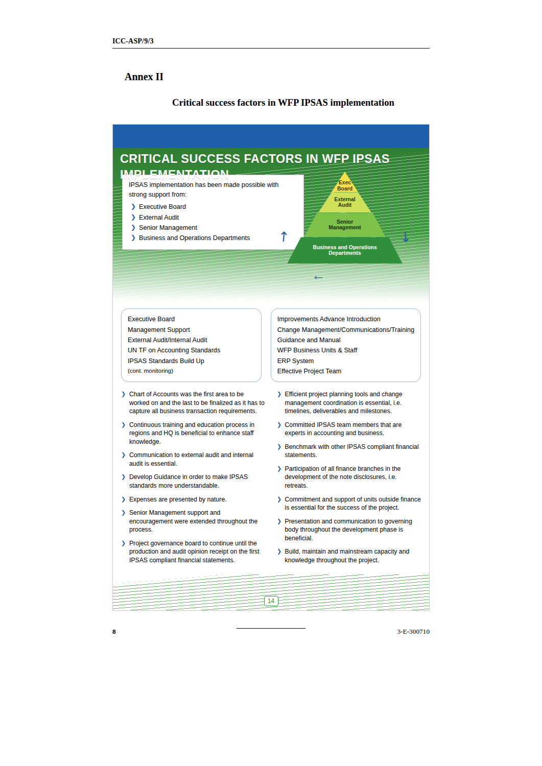ICC-ASP/9/3
Annex II
Critical success factors in WFP IPSAS implementation
CRITICAL SUCCESS FACTORS IN WFP IPSAS IMPLEMENTATION
IPSAS implementation has been made possible with strong support from:
Executive Board
External Audit
Senior Management
Business and Operations Departments
↗
↘
←
Exec
Board
External
Audit
Senior
Management
Business and Operations
Departments
Executive Board
Management Support
External Audit/Internal Audit
UN TF on Accounting Standards
IPSAS Standards Build Up
(cont. monitoring)
Improvements Advance Introduction
Change Management/Communications/Training
Guidance and Manual
WFP Business Units & Staff
ERP System
Effective Project Team
Chart of Accounts was the first area to be worked on and the last to be finalized as it has to capture all business transaction requirements.
Continuous training and education process in regions and HQ is beneficial to enhance staff knowledge.
Communication to external audit and internal audit is essential.
Develop Guidance in order to make IPSAS standards more understandable.
Expenses are presented by nature.
Senior Management support and encouragement were extended throughout the process.
Project governance board to continue until the production and audit opinion receipt on the first IPSAS compliant financial statements.
Efficient project planning tools and change management coordination is essential, i.e. timelines, deliverables and milestones.
Committed IPSAS team members that are experts in accounting and business.
Benchmark with other IPSAS compliant financial statements.
Participation of all finance branches in the development of the note disclosures, i.e. retreats.
Commitment and support of units outside finance is essential for the success of the project.
Presentation and communication to governing body throughout the development phase is beneficial.
Build, maintain and mainstream capacity and knowledge throughout the project.
14
8
3-E-300710